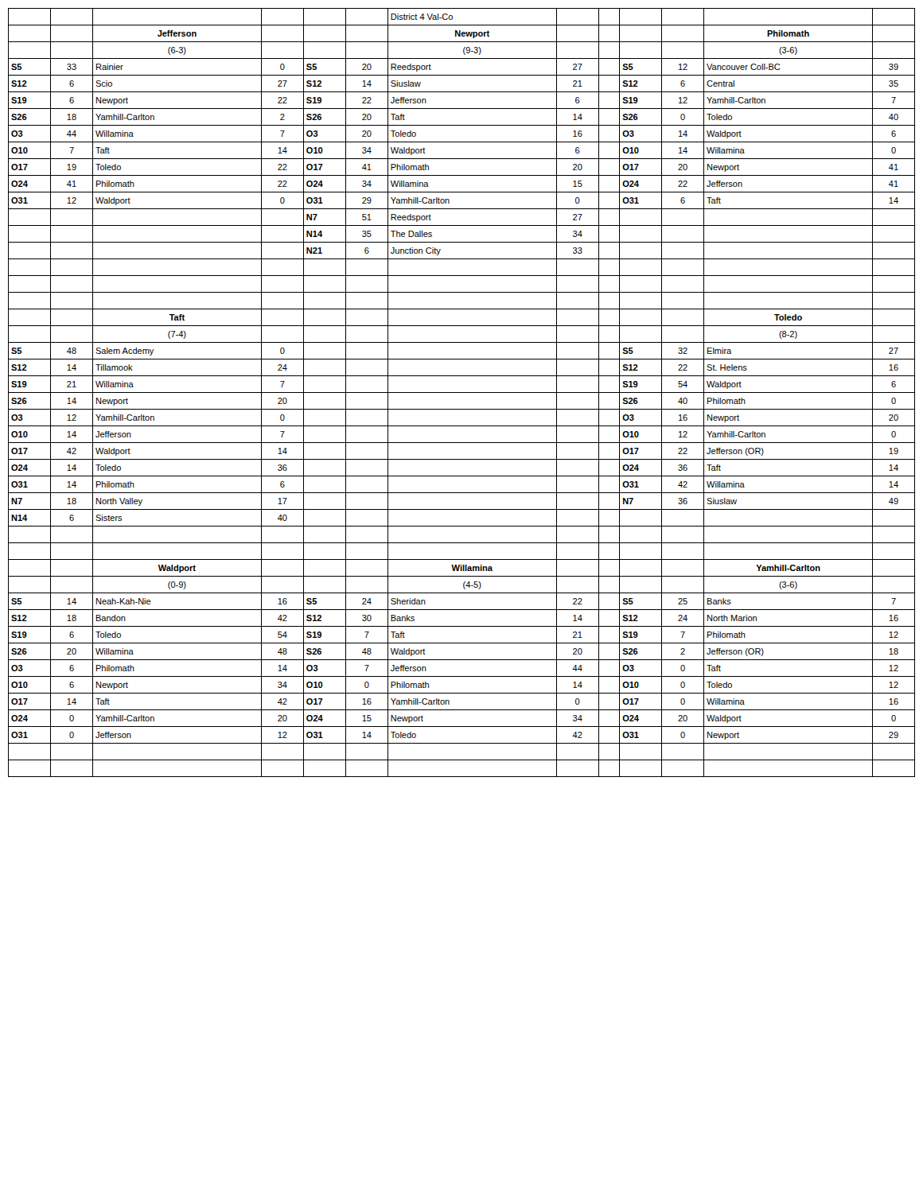| | | | | | | District 4 Val-Co | | | | | | |
| | | Jefferson | | | | Newport | | | | | Philomath | |
| | | (6-3) | | | | (9-3) | | | | | (3-6) | |
| S5 | 33 | Rainier | 0 | S5 | 20 | Reedsport | 27 | | S5 | 12 | Vancouver Coll-BC | 39 |
| S12 | 6 | Scio | 27 | S12 | 14 | Siuslaw | 21 | | S12 | 6 | Central | 35 |
| S19 | 6 | Newport | 22 | S19 | 22 | Jefferson | 6 | | S19 | 12 | Yamhill-Carlton | 7 |
| S26 | 18 | Yamhill-Carlton | 2 | S26 | 20 | Taft | 14 | | S26 | 0 | Toledo | 40 |
| O3 | 44 | Willamina | 7 | O3 | 20 | Toledo | 16 | | O3 | 14 | Waldport | 6 |
| O10 | 7 | Taft | 14 | O10 | 34 | Waldport | 6 | | O10 | 14 | Willamina | 0 |
| O17 | 19 | Toledo | 22 | O17 | 41 | Philomath | 20 | | O17 | 20 | Newport | 41 |
| O24 | 41 | Philomath | 22 | O24 | 34 | Willamina | 15 | | O24 | 22 | Jefferson | 41 |
| O31 | 12 | Waldport | 0 | O31 | 29 | Yamhill-Carlton | 0 | | O31 | 6 | Taft | 14 |
| | | | | N7 | 51 | Reedsport | 27 | | | | | |
| | | | | N14 | 35 | The Dalles | 34 | | | | | |
| | | | | N21 | 6 | Junction City | 33 | | | | | |
| | | Taft | | | | | | | | | Toledo | |
| | | (7-4) | | | | | | | | | (8-2) | |
| S5 | 48 | Salem Acdemy | 0 | | | | | | S5 | 32 | Elmira | 27 |
| S12 | 14 | Tillamook | 24 | | | | | | S12 | 22 | St. Helens | 16 |
| S19 | 21 | Willamina | 7 | | | | | | S19 | 54 | Waldport | 6 |
| S26 | 14 | Newport | 20 | | | | | | S26 | 40 | Philomath | 0 |
| O3 | 12 | Yamhill-Carlton | 0 | | | | | | O3 | 16 | Newport | 20 |
| O10 | 14 | Jefferson | 7 | | | | | | O10 | 12 | Yamhill-Carlton | 0 |
| O17 | 42 | Waldport | 14 | | | | | | O17 | 22 | Jefferson (OR) | 19 |
| O24 | 14 | Toledo | 36 | | | | | | O24 | 36 | Taft | 14 |
| O31 | 14 | Philomath | 6 | | | | | | O31 | 42 | Willamina | 14 |
| N7 | 18 | North Valley | 17 | | | | | | N7 | 36 | Siuslaw | 49 |
| N14 | 6 | Sisters | 40 | | | | | | | | | |
| | | Waldport | | | | Willamina | | | | | Yamhill-Carlton | |
| | | (0-9) | | | | (4-5) | | | | | (3-6) | |
| S5 | 14 | Neah-Kah-Nie | 16 | S5 | 24 | Sheridan | 22 | | S5 | 25 | Banks | 7 |
| S12 | 18 | Bandon | 42 | S12 | 30 | Banks | 14 | | S12 | 24 | North Marion | 16 |
| S19 | 6 | Toledo | 54 | S19 | 7 | Taft | 21 | | S19 | 7 | Philomath | 12 |
| S26 | 20 | Willamina | 48 | S26 | 48 | Waldport | 20 | | S26 | 2 | Jefferson (OR) | 18 |
| O3 | 6 | Philomath | 14 | O3 | 7 | Jefferson | 44 | | O3 | 0 | Taft | 12 |
| O10 | 6 | Newport | 34 | O10 | 0 | Philomath | 14 | | O10 | 0 | Toledo | 12 |
| O17 | 14 | Taft | 42 | O17 | 16 | Yamhill-Carlton | 0 | | O17 | 0 | Willamina | 16 |
| O24 | 0 | Yamhill-Carlton | 20 | O24 | 15 | Newport | 34 | | O24 | 20 | Waldport | 0 |
| O31 | 0 | Jefferson | 12 | O31 | 14 | Toledo | 42 | | O31 | 0 | Newport | 29 |